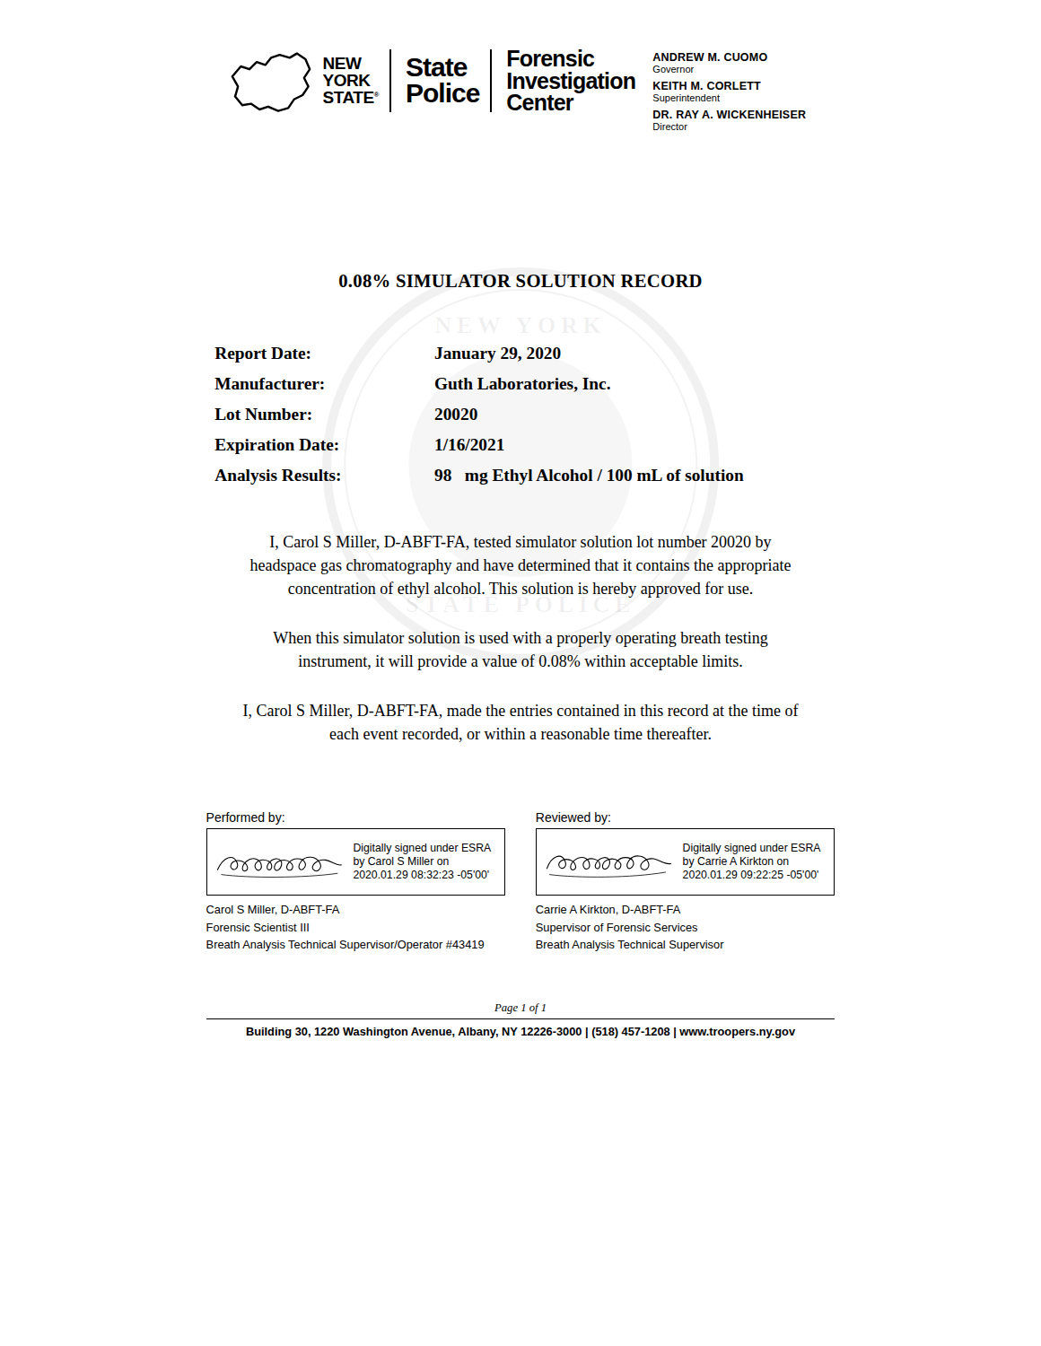NEW YORK
STATE POLICE
NEW
YORK
STATE®
State
Police
Forensic
Investigation
Center
ANDREW M. CUOMO
Governor
KEITH M. CORLETT
Superintendent
DR. RAY A. WICKENHEISER
Director
0.08% SIMULATOR SOLUTION RECORD
| Report Date: | January 29, 2020 |
| Manufacturer: | Guth Laboratories, Inc. |
| Lot Number: | 20020 |
| Expiration Date: | 1/16/2021 |
| Analysis Results: | 98 mg Ethyl Alcohol / 100 mL of solution |
I, Carol S Miller, D-ABFT-FA, tested simulator solution lot number 20020 by headspace gas chromatography and have determined that it contains the appropriate concentration of ethyl alcohol. This solution is hereby approved for use.
When this simulator solution is used with a properly operating breath testing instrument, it will provide a value of 0.08% within acceptable limits.
I, Carol S Miller, D-ABFT-FA, made the entries contained in this record at the time of each event recorded, or within a reasonable time thereafter.
Performed by:
Digitally signed under ESRA by Carol S Miller on 2020.01.29 08:32:23 -05'00'
Carol S Miller, D-ABFT-FA
Forensic Scientist III
Breath Analysis Technical Supervisor/Operator #43419
Reviewed by:
Digitally signed under ESRA by Carrie A Kirkton on
2020.01.29 09:22:25 -05'00'
Carrie A Kirkton, D-ABFT-FA
Supervisor of Forensic Services
Breath Analysis Technical Supervisor
Page 1 of 1
Building 30, 1220 Washington Avenue, Albany, NY 12226-3000 | (518) 457-1208 | www.troopers.ny.gov